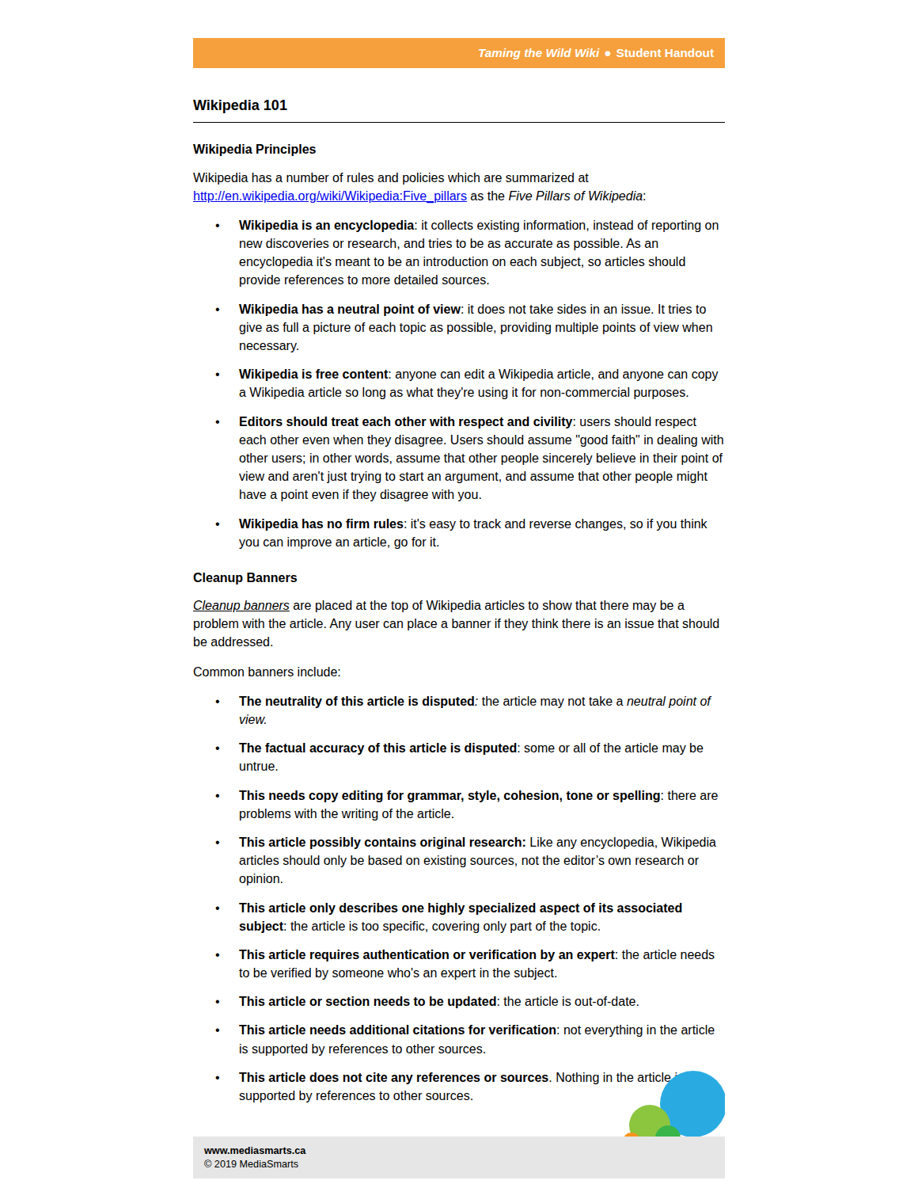Taming the Wild Wiki●Student Handout
Wikipedia 101
Wikipedia Principles
Wikipedia has a number of rules and policies which are summarized at http://en.wikipedia.org/wiki/Wikipedia:Five_pillars as the Five Pillars of Wikipedia:
Wikipedia is an encyclopedia: it collects existing information, instead of reporting on new discoveries or research, and tries to be as accurate as possible. As an encyclopedia it's meant to be an introduction on each subject, so articles should provide references to more detailed sources.
Wikipedia has a neutral point of view: it does not take sides in an issue. It tries to give as full a picture of each topic as possible, providing multiple points of view when necessary.
Wikipedia is free content: anyone can edit a Wikipedia article, and anyone can copy a Wikipedia article so long as what they're using it for non-commercial purposes.
Editors should treat each other with respect and civility: users should respect each other even when they disagree. Users should assume "good faith" in dealing with other users; in other words, assume that other people sincerely believe in their point of view and aren't just trying to start an argument, and assume that other people might have a point even if they disagree with you.
Wikipedia has no firm rules: it's easy to track and reverse changes, so if you think you can improve an article, go for it.
Cleanup Banners
Cleanup banners are placed at the top of Wikipedia articles to show that there may be a problem with the article. Any user can place a banner if they think there is an issue that should be addressed.
Common banners include:
The neutrality of this article is disputed: the article may not take a neutral point of view.
The factual accuracy of this article is disputed: some or all of the article may be untrue.
This needs copy editing for grammar, style, cohesion, tone or spelling: there are problems with the writing of the article.
This article possibly contains original research: Like any encyclopedia, Wikipedia articles should only be based on existing sources, not the editor’s own research or opinion.
This article only describes one highly specialized aspect of its associated subject: the article is too specific, covering only part of the topic.
This article requires authentication or verification by an expert: the article needs to be verified by someone who's an expert in the subject.
This article or section needs to be updated: the article is out-of-date.
This article needs additional citations for verification: not everything in the article is supported by references to other sources.
This article does not cite any references or sources. Nothing in the article is supported by references to other sources.
www.mediasmarts.ca
© 2019 MediaSmarts